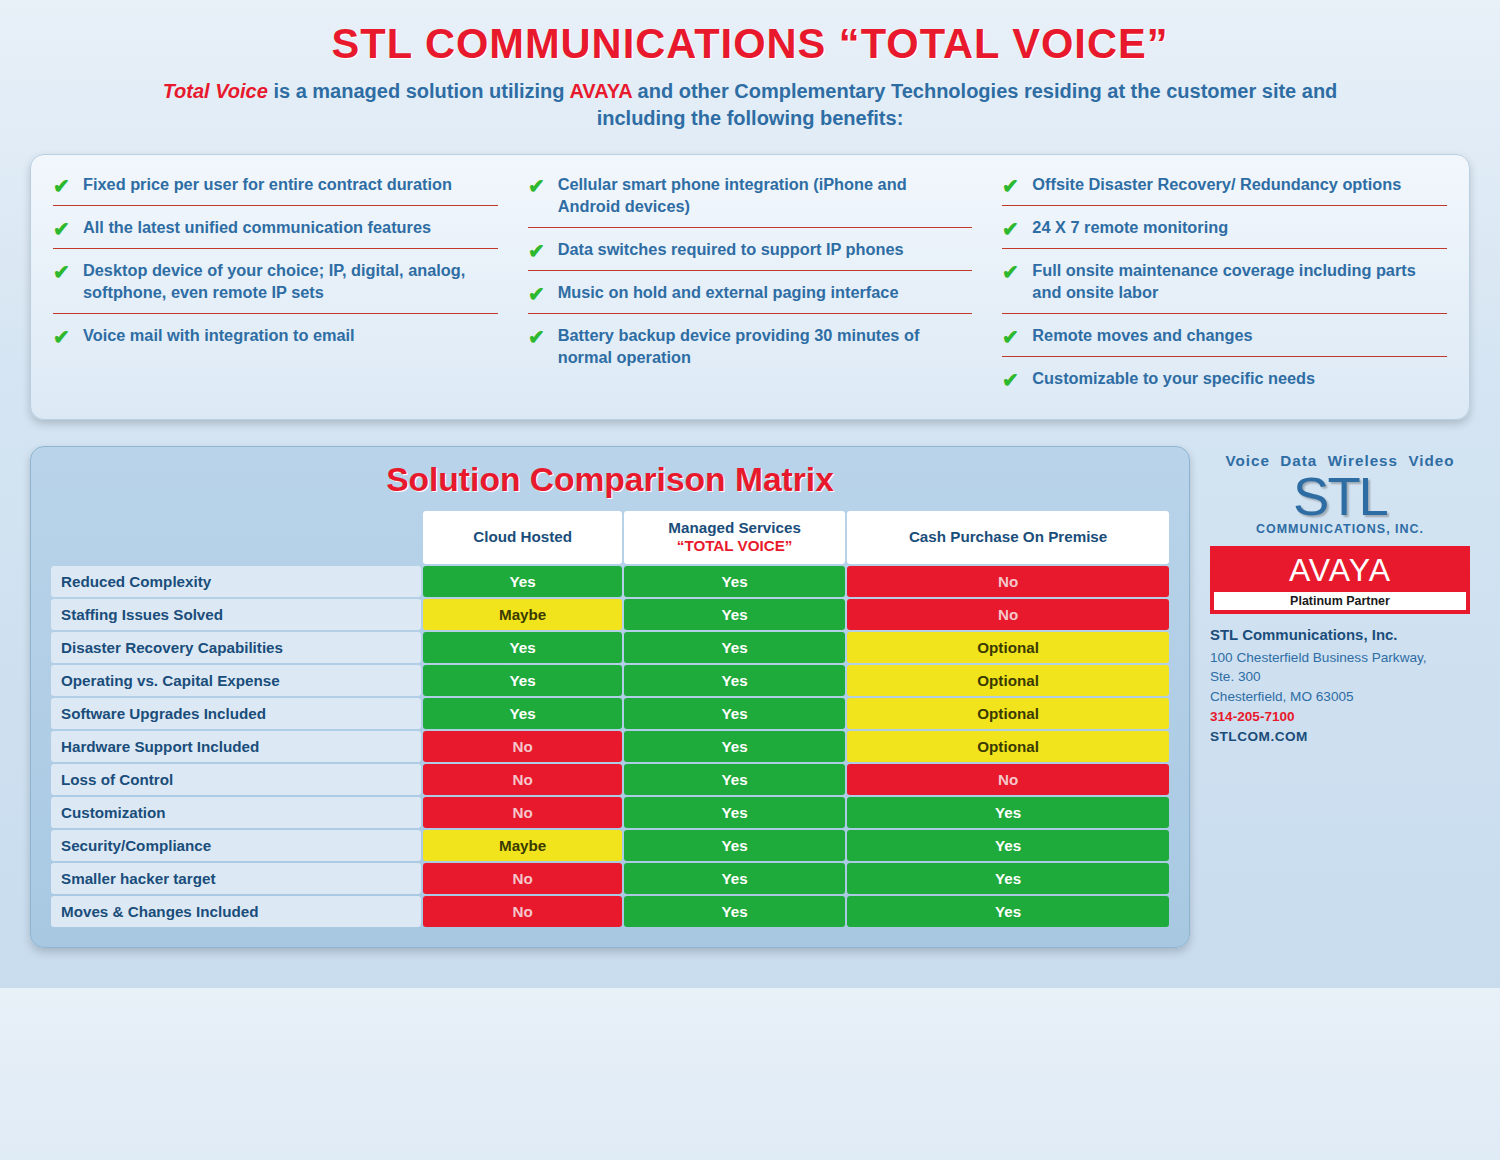STL COMMUNICATIONS “TOTAL VOICE”
Total Voice is a managed solution utilizing AVAYA and other Complementary Technologies residing at the customer site and including the following benefits:
Fixed price per user for entire contract duration
All the latest unified communication features
Desktop device of your choice; IP, digital, analog, softphone, even remote IP sets
Voice mail with integration to email
Cellular smart phone integration (iPhone and Android devices)
Data switches required to support IP phones
Music on hold and external paging interface
Battery backup device providing 30 minutes of normal operation
Offsite Disaster Recovery/ Redundancy options
24 X 7 remote monitoring
Full onsite maintenance coverage including parts and onsite labor
Remote moves and changes
Customizable to your specific needs
Solution Comparison Matrix
| | Cloud Hosted | Managed Services “TOTAL VOICE” | Cash Purchase On Premise |
| --- | --- | --- | --- |
| Reduced Complexity | Yes | Yes | No |
| Staffing Issues Solved | Maybe | Yes | No |
| Disaster Recovery Capabilities | Yes | Yes | Optional |
| Operating vs. Capital Expense | Yes | Yes | Optional |
| Software Upgrades Included | Yes | Yes | Optional |
| Hardware Support Included | No | Yes | Optional |
| Loss of Control | No | Yes | No |
| Customization | No | Yes | Yes |
| Security/Compliance | Maybe | Yes | Yes |
| Smaller hacker target | No | Yes | Yes |
| Moves & Changes Included | No | Yes | Yes |
Voice Data Wireless Video
STL
COMMUNICATIONS, INC.
AVAYA
Platinum Partner
STL Communications, Inc. 100 Chesterfield Business Parkway,
Ste. 300
Chesterfield, MO 63005
314-205-7100
STLCOM.COM